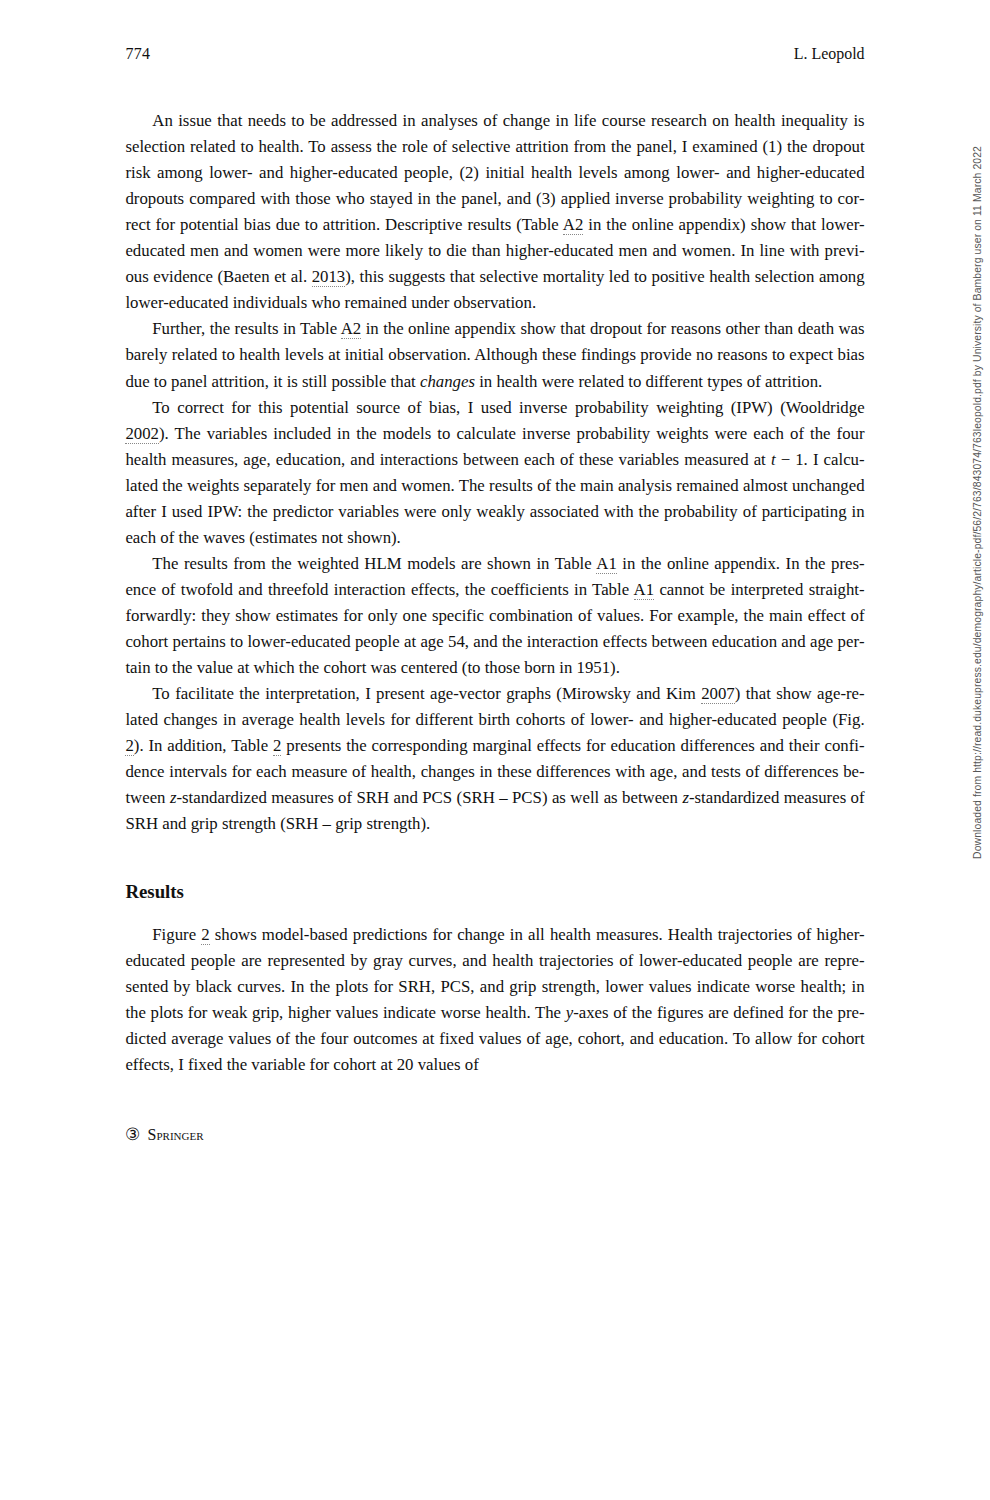Downloaded from http://read.dukeupress.edu/demography/article-pdf/56/2/763/843074/763leopold.pdf by University of Bamberg user on 11 March 2022
774 L. Leopold
An issue that needs to be addressed in analyses of change in life course research on health inequality is selection related to health. To assess the role of selective attrition from the panel, I examined (1) the dropout risk among lower- and higher-educated people, (2) initial health levels among lower- and higher-educated dropouts compared with those who stayed in the panel, and (3) applied inverse probability weighting to correct for potential bias due to attrition. Descriptive results (Table A2 in the online appendix) show that lower-educated men and women were more likely to die than higher-educated men and women. In line with previous evidence (Baeten et al. 2013), this suggests that selective mortality led to positive health selection among lower-educated individuals who remained under observation.
Further, the results in Table A2 in the online appendix show that dropout for reasons other than death was barely related to health levels at initial observation. Although these findings provide no reasons to expect bias due to panel attrition, it is still possible that changes in health were related to different types of attrition.
To correct for this potential source of bias, I used inverse probability weighting (IPW) (Wooldridge 2002). The variables included in the models to calculate inverse probability weights were each of the four health measures, age, education, and interactions between each of these variables measured at t − 1. I calculated the weights separately for men and women. The results of the main analysis remained almost unchanged after I used IPW: the predictor variables were only weakly associated with the probability of participating in each of the waves (estimates not shown).
The results from the weighted HLM models are shown in Table A1 in the online appendix. In the presence of twofold and threefold interaction effects, the coefficients in Table A1 cannot be interpreted straightforwardly: they show estimates for only one specific combination of values. For example, the main effect of cohort pertains to lower-educated people at age 54, and the interaction effects between education and age pertain to the value at which the cohort was centered (to those born in 1951).
To facilitate the interpretation, I present age-vector graphs (Mirowsky and Kim 2007) that show age-related changes in average health levels for different birth cohorts of lower- and higher-educated people (Fig. 2). In addition, Table 2 presents the corresponding marginal effects for education differences and their confidence intervals for each measure of health, changes in these differences with age, and tests of differences between z-standardized measures of SRH and PCS (SRH – PCS) as well as between z-standardized measures of SRH and grip strength (SRH – grip strength).
Results
Figure 2 shows model-based predictions for change in all health measures. Health trajectories of higher-educated people are represented by gray curves, and health trajectories of lower-educated people are represented by black curves. In the plots for SRH, PCS, and grip strength, lower values indicate worse health; in the plots for weak grip, higher values indicate worse health. The y-axes of the figures are defined for the predicted average values of the four outcomes at fixed values of age, cohort, and education. To allow for cohort effects, I fixed the variable for cohort at 20 values of
③ Springer